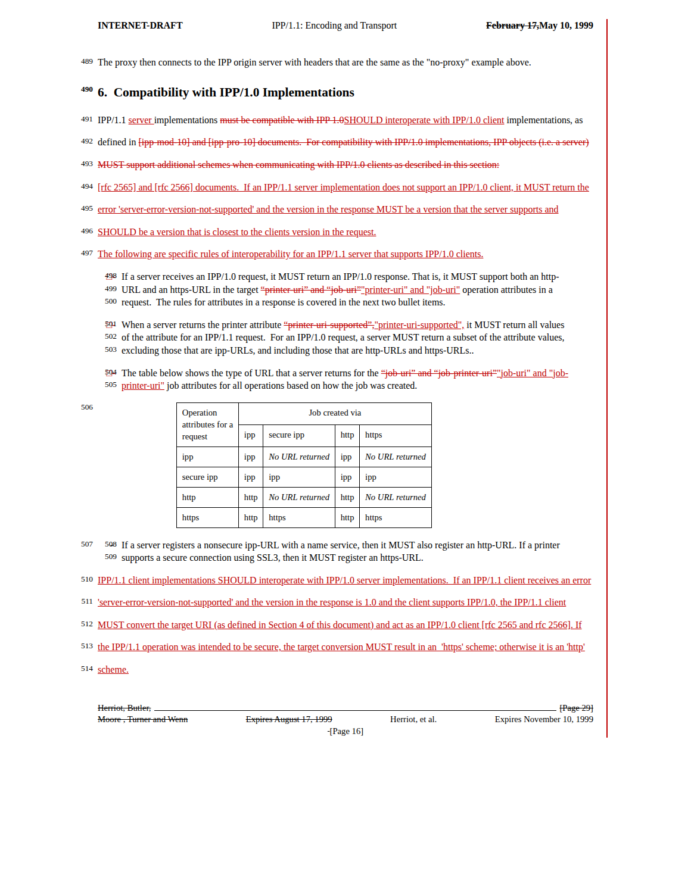INTERNET-DRAFT IPP/1.1: Encoding and Transport February 17, May 10, 1999
489 The proxy then connects to the IPP origin server with headers that are the same as the "no-proxy" example above.
4906. Compatibility with IPP/1.0 Implementations
491 IPP/1.1 server implementations must be compatible with IPP 1.0 SHOULD interoperate with IPP/1.0 client implementations, as
492defined in [ipp-mod-10] and [ipp-pro-10] documents. For compatibility with IPP/1.0 implementations, IPP objects (i.e. a server)
493 MUST support additional schemes when communicating with IPP/1.0 clients as described in this section:
494[rfc 2565] and [rfc 2566] documents. If an IPP/1.1 server implementation does not support an IPP/1.0 client, it MUST return the
495 error 'server-error-version-not-supported' and the version in the response MUST be a version that the server supports and
496 SHOULD be a version that is closest to the clients version in the request.
497 The following are specific rules of interoperability for an IPP/1.1 server that supports IPP/1.0 clients.
498 If a server receives an IPP/1.0 request, it MUST return an IPP/1.0 response. That is, it MUST support both an http-
499 URL and an https-URL in the target “printer-uri” and “job-uri”"printer-uri" and "job-uri" operation attributes in a
500request. The rules for attributes in a response is covered in the next two bullet items.
501 When a server returns the printer attribute “printer-uri-supported”,"printer-uri-supported", it MUST return all values
502of the attribute for an IPP/1.1 request. For an IPP/1.0 request, a server MUST return a subset of the attribute values,
503excluding those that are ipp-URLs, and including those that are http-URLs and https-URLs..
504 The table below shows the type of URL that a server returns for the “job-uri” and “job-printer-uri”"job-uri" and "job-
505 printer-uri" job attributes for all operations based on how the job was created.
506
| Operation attributes for a request | Job created via |
| ipp | secure ipp | http | https |
| ipp | ipp | No URL returned | ipp | No URL returned |
| secure ipp | ipp | ipp | ipp | ipp |
| http | http | No URL returned | http | No URL returned |
| https | http | https | http | https |
507
508 If a server registers a nonsecure ipp-URL with a name service, then it MUST also register an http-URL. If a printer
509supports a secure connection using SSL3, then it MUST register an https-URL.
510 IPP/1.1 client implementations SHOULD interoperate with IPP/1.0 server implementations. If an IPP/1.1 client receives an error
511'server-error-version-not-supported' and the version in the response is 1.0 and the client supports IPP/1.0, the IPP/1.1 client
512 MUST convert the target URI (as defined in Section 4 of this document) and act as an IPP/1.0 client [rfc 2565 and rfc 2566]. If
513 the IPP/1.1 operation was intended to be secure, the target conversion MUST result in an 'https' scheme; otherwise it is an 'http'
514 scheme.
Herriot, Butler, [Page 29]
Moore , Turner and Wenn Expires August 17, 1999 Herriot, et al. Expires November 10, 1999
[Page 16]